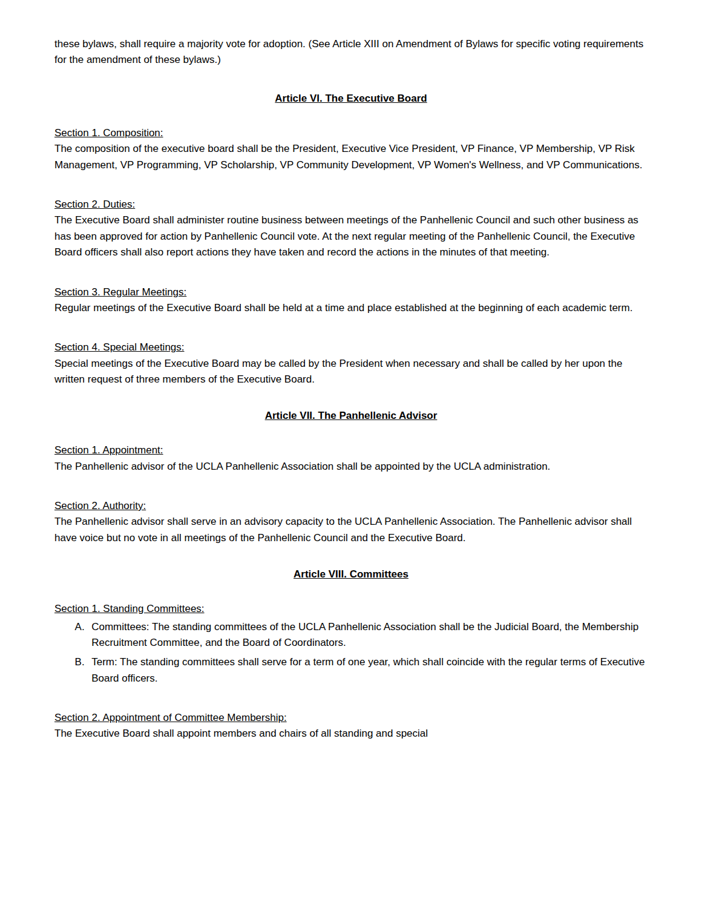these bylaws, shall require a majority vote for adoption. (See Article XIII on Amendment of Bylaws for specific voting requirements for the amendment of these bylaws.)
Article VI. The Executive Board
Section 1. Composition:
The composition of the executive board shall be the President, Executive Vice President, VP Finance, VP Membership, VP Risk Management, VP Programming, VP Scholarship, VP Community Development, VP Women's Wellness, and VP Communications.
Section 2. Duties:
The Executive Board shall administer routine business between meetings of the Panhellenic Council and such other business as has been approved for action by Panhellenic Council vote. At the next regular meeting of the Panhellenic Council, the Executive Board officers shall also report actions they have taken and record the actions in the minutes of that meeting.
Section 3. Regular Meetings:
Regular meetings of the Executive Board shall be held at a time and place established at the beginning of each academic term.
Section 4. Special Meetings:
Special meetings of the Executive Board may be called by the President when necessary and shall be called by her upon the written request of three members of the Executive Board.
Article VII. The Panhellenic Advisor
Section 1. Appointment:
The Panhellenic advisor of the UCLA Panhellenic Association shall be appointed by the UCLA administration.
Section 2. Authority:
The Panhellenic advisor shall serve in an advisory capacity to the UCLA Panhellenic Association. The Panhellenic advisor shall have voice but no vote in all meetings of the Panhellenic Council and the Executive Board.
Article VIII. Committees
Section 1. Standing Committees:
Committees: The standing committees of the UCLA Panhellenic Association shall be the Judicial Board, the Membership Recruitment Committee, and the Board of Coordinators.
Term: The standing committees shall serve for a term of one year, which shall coincide with the regular terms of Executive Board officers.
Section 2. Appointment of Committee Membership:
The Executive Board shall appoint members and chairs of all standing and special